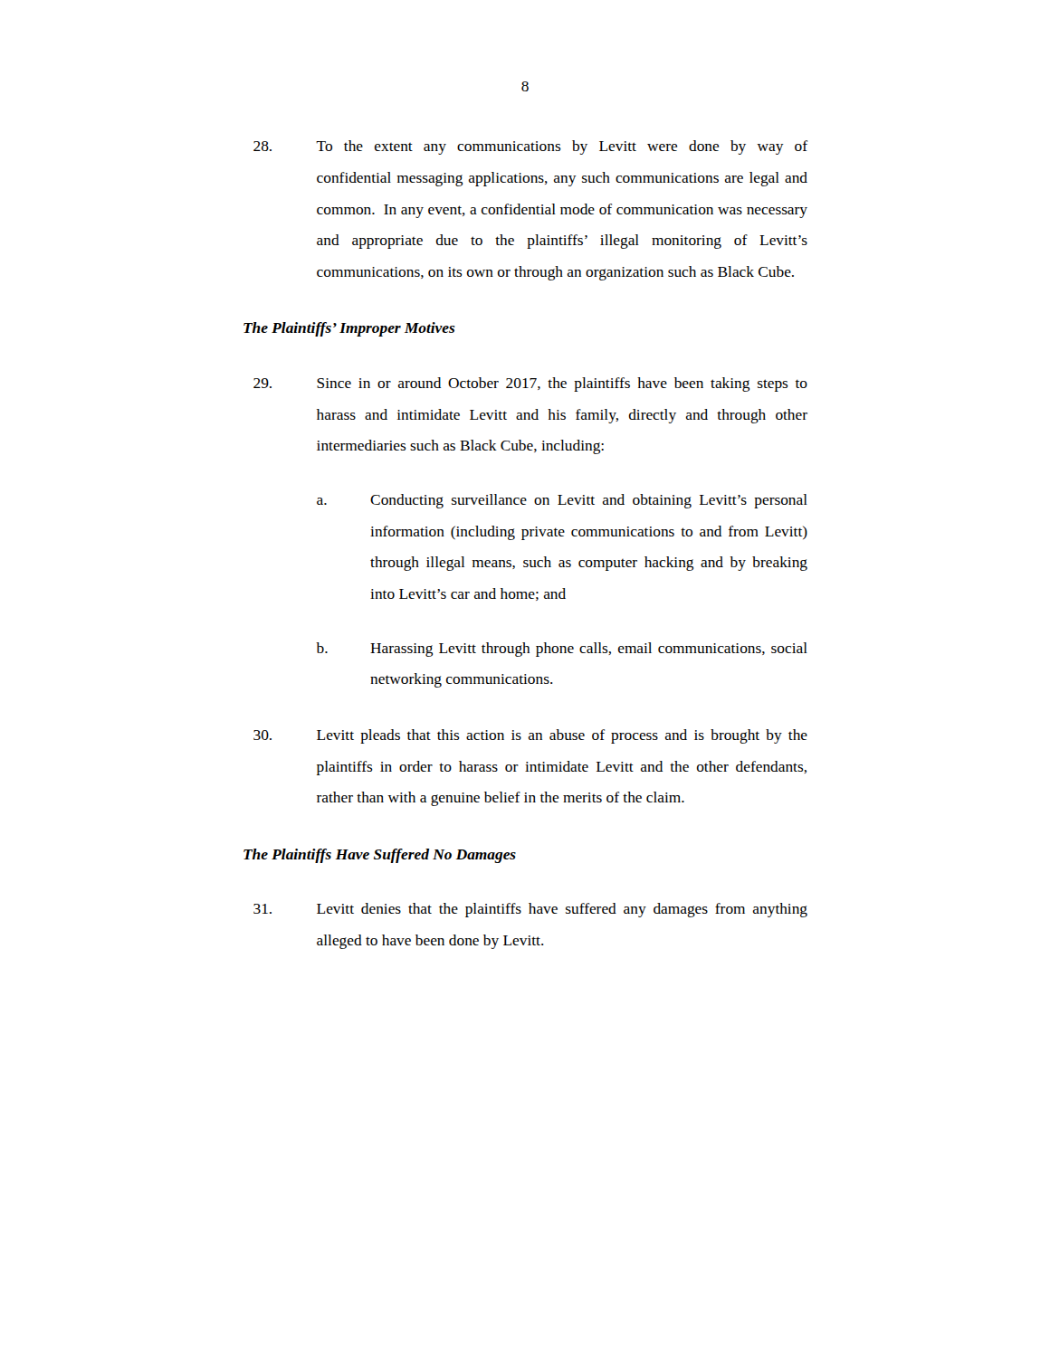8
28. To the extent any communications by Levitt were done by way of confidential messaging applications, any such communications are legal and common. In any event, a confidential mode of communication was necessary and appropriate due to the plaintiffs’ illegal monitoring of Levitt’s communications, on its own or through an organization such as Black Cube.
The Plaintiffs’ Improper Motives
29. Since in or around October 2017, the plaintiffs have been taking steps to harass and intimidate Levitt and his family, directly and through other intermediaries such as Black Cube, including:
a. Conducting surveillance on Levitt and obtaining Levitt’s personal information (including private communications to and from Levitt) through illegal means, such as computer hacking and by breaking into Levitt’s car and home; and
b. Harassing Levitt through phone calls, email communications, social networking communications.
30. Levitt pleads that this action is an abuse of process and is brought by the plaintiffs in order to harass or intimidate Levitt and the other defendants, rather than with a genuine belief in the merits of the claim.
The Plaintiffs Have Suffered No Damages
31. Levitt denies that the plaintiffs have suffered any damages from anything alleged to have been done by Levitt.